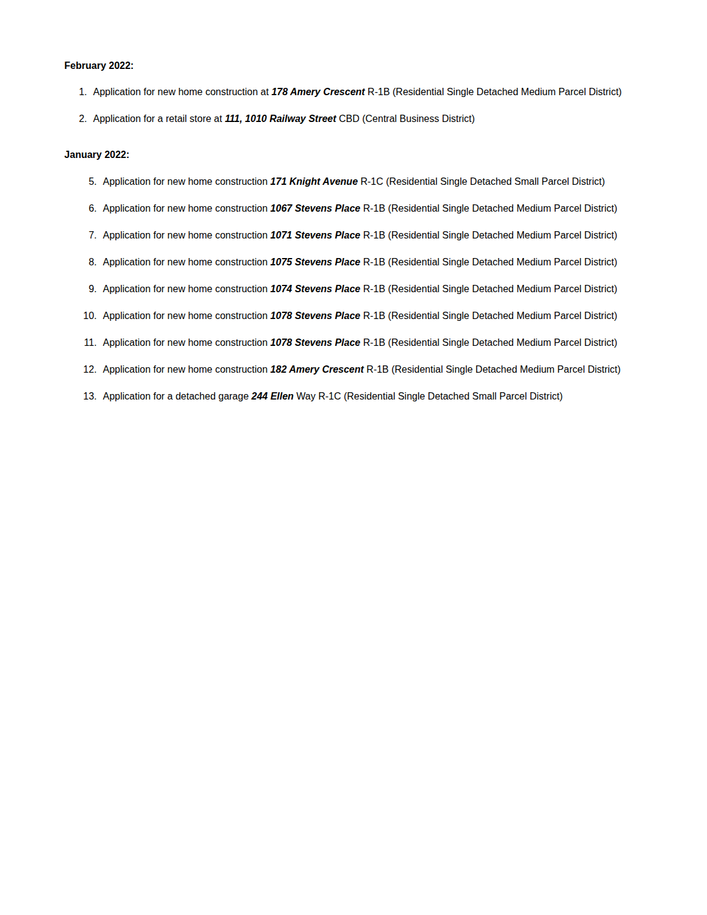February 2022:
Application for new home construction at 178 Amery Crescent R-1B (Residential Single Detached Medium Parcel District)
Application for a retail store at 111, 1010 Railway Street CBD (Central Business District)
January 2022:
Application for new home construction 171 Knight Avenue R-1C (Residential Single Detached Small Parcel District)
Application for new home construction 1067 Stevens Place R-1B (Residential Single Detached Medium Parcel District)
Application for new home construction 1071 Stevens Place R-1B (Residential Single Detached Medium Parcel District)
Application for new home construction 1075 Stevens Place R-1B (Residential Single Detached Medium Parcel District)
Application for new home construction 1074 Stevens Place R-1B (Residential Single Detached Medium Parcel District)
Application for new home construction 1078 Stevens Place R-1B (Residential Single Detached Medium Parcel District)
Application for new home construction 1078 Stevens Place R-1B (Residential Single Detached Medium Parcel District)
Application for new home construction 182 Amery Crescent R-1B (Residential Single Detached Medium Parcel District)
Application for a detached garage 244 Ellen Way R-1C (Residential Single Detached Small Parcel District)